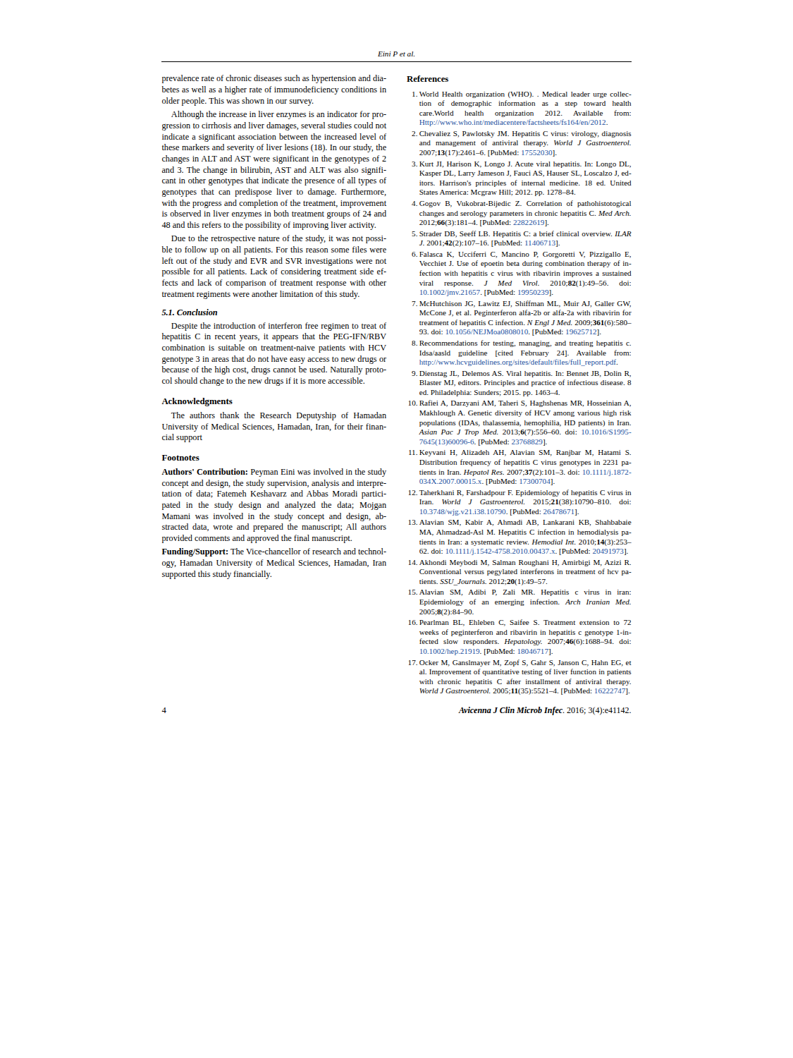Eini P et al.
prevalence rate of chronic diseases such as hypertension and diabetes as well as a higher rate of immunodeficiency conditions in older people. This was shown in our survey.
Although the increase in liver enzymes is an indicator for progression to cirrhosis and liver damages, several studies could not indicate a significant association between the increased level of these markers and severity of liver lesions (18). In our study, the changes in ALT and AST were significant in the genotypes of 2 and 3. The change in bilirubin, AST and ALT was also significant in other genotypes that indicate the presence of all types of genotypes that can predispose liver to damage. Furthermore, with the progress and completion of the treatment, improvement is observed in liver enzymes in both treatment groups of 24 and 48 and this refers to the possibility of improving liver activity.
Due to the retrospective nature of the study, it was not possible to follow up on all patients. For this reason some files were left out of the study and EVR and SVR investigations were not possible for all patients. Lack of considering treatment side effects and lack of comparison of treatment response with other treatment regiments were another limitation of this study.
5.1. Conclusion
Despite the introduction of interferon free regimen to treat of hepatitis C in recent years, it appears that the PEG-IFN/RBV combination is suitable on treatment-naive patients with HCV genotype 3 in areas that do not have easy access to new drugs or because of the high cost, drugs cannot be used. Naturally protocol should change to the new drugs if it is more accessible.
Acknowledgments
The authors thank the Research Deputyship of Hamadan University of Medical Sciences, Hamadan, Iran, for their financial support
Footnotes
Authors' Contribution: Peyman Eini was involved in the study concept and design, the study supervision, analysis and interpretation of data; Fatemeh Keshavarz and Abbas Moradi participated in the study design and analyzed the data; Mojgan Mamani was involved in the study concept and design, abstracted data, wrote and prepared the manuscript; All authors provided comments and approved the final manuscript.
Funding/Support: The Vice-chancellor of research and technology, Hamadan University of Medical Sciences, Hamadan, Iran supported this study financially.
References
World Health organization (WHO). . Medical leader urge collection of demographic information as a step toward health care.World health organization 2012. Available from: Http://www.who.int/mediacentere/factsheets/fs164/en/2012.
Chevaliez S, Pawlotsky JM. Hepatitis C virus: virology, diagnosis and management of antiviral therapy. World J Gastroenterol. 2007;13(17):2461–6. [PubMed: 17552030].
Kurt JI, Harison K, Longo J. Acute viral hepatitis. In: Longo DL, Kasper DL, Larry Jameson J, Fauci AS, Hauser SL, Loscalzo J, editors. Harrison's principles of internal medicine. 18 ed. United States America: Mcgraw Hill; 2012. pp. 1278–84.
Gogov B, Vukobrat-Bijedic Z. Correlation of pathohistotogical changes and serology parameters in chronic hepatitis C. Med Arch. 2012;66(3):181–4. [PubMed: 22822619].
Strader DB, Seeff LB. Hepatitis C: a brief clinical overview. ILAR J. 2001;42(2):107–16. [PubMed: 11406713].
Falasca K, Ucciferri C, Mancino P, Gorgoretti V, Pizzigallo E, Vecchiet J. Use of epoetin beta during combination therapy of infection with hepatitis c virus with ribavirin improves a sustained viral response. J Med Virol. 2010;82(1):49–56. doi: 10.1002/jmv.21657. [PubMed: 19950239].
McHutchison JG, Lawitz EJ, Shiffman ML, Muir AJ, Galler GW, McCone J, et al. Peginterferon alfa-2b or alfa-2a with ribavirin for treatment of hepatitis C infection. N Engl J Med. 2009;361(6):580–93. doi: 10.1056/NEJMoa0808010. [PubMed: 19625712].
Recommendations for testing, managing, and treating hepatitis c. Idsa/aasld guideline [cited February 24]. Available from: http://www.hcvguidelines.org/sites/default/files/full_report.pdf.
Dienstag JL, Delemos AS. Viral hepatitis. In: Bennet JB, Dolin R, Blaster MJ, editors. Principles and practice of infectious disease. 8 ed. Philadelphia: Sunders; 2015. pp. 1463–4.
Rafiei A, Darzyani AM, Taheri S, Haghshenas MR, Hosseinian A, Makhlough A. Genetic diversity of HCV among various high risk populations (IDAs, thalassemia, hemophilia, HD patients) in Iran. Asian Pac J Trop Med. 2013;6(7):556–60. doi: 10.1016/S1995-7645(13)60096-6. [PubMed: 23768829].
Keyvani H, Alizadeh AH, Alavian SM, Ranjbar M, Hatami S. Distribution frequency of hepatitis C virus genotypes in 2231 patients in Iran. Hepatol Res. 2007;37(2):101–3. doi: 10.1111/j.1872-034X.2007.00015.x. [PubMed: 17300704].
Taherkhani R, Farshadpour F. Epidemiology of hepatitis C virus in Iran. World J Gastroenterol. 2015;21(38):10790–810. doi: 10.3748/wjg.v21.i38.10790. [PubMed: 26478671].
Alavian SM, Kabir A, Ahmadi AB, Lankarani KB, Shahbabaie MA, Ahmadzad-Asl M. Hepatitis C infection in hemodialysis patients in Iran: a systematic review. Hemodial Int. 2010;14(3):253–62. doi: 10.1111/j.1542-4758.2010.00437.x. [PubMed: 20491973].
Akhondi Meybodi M, Salman Roughani H, Amirbigi M, Azizi R. Conventional versus pegylated interferons in treatment of hcv patients. SSU_Journals. 2012;20(1):49–57.
Alavian SM, Adibi P, Zali MR. Hepatitis c virus in iran: Epidemiology of an emerging infection. Arch Iranian Med. 2005;8(2):84–90.
Pearlman BL, Ehleben C, Saifee S. Treatment extension to 72 weeks of peginterferon and ribavirin in hepatitis c genotype 1-infected slow responders. Hepatology. 2007;46(6):1688–94. doi: 10.1002/hep.21919. [PubMed: 18046717].
Ocker M, Ganslmayer M, Zopf S, Gahr S, Janson C, Hahn EG, et al. Improvement of quantitative testing of liver function in patients with chronic hepatitis C after installment of antiviral therapy. World J Gastroenterol. 2005;11(35):5521–4. [PubMed: 16222747].
4
Avicenna J Clin Microb Infec. 2016; 3(4):e41142.